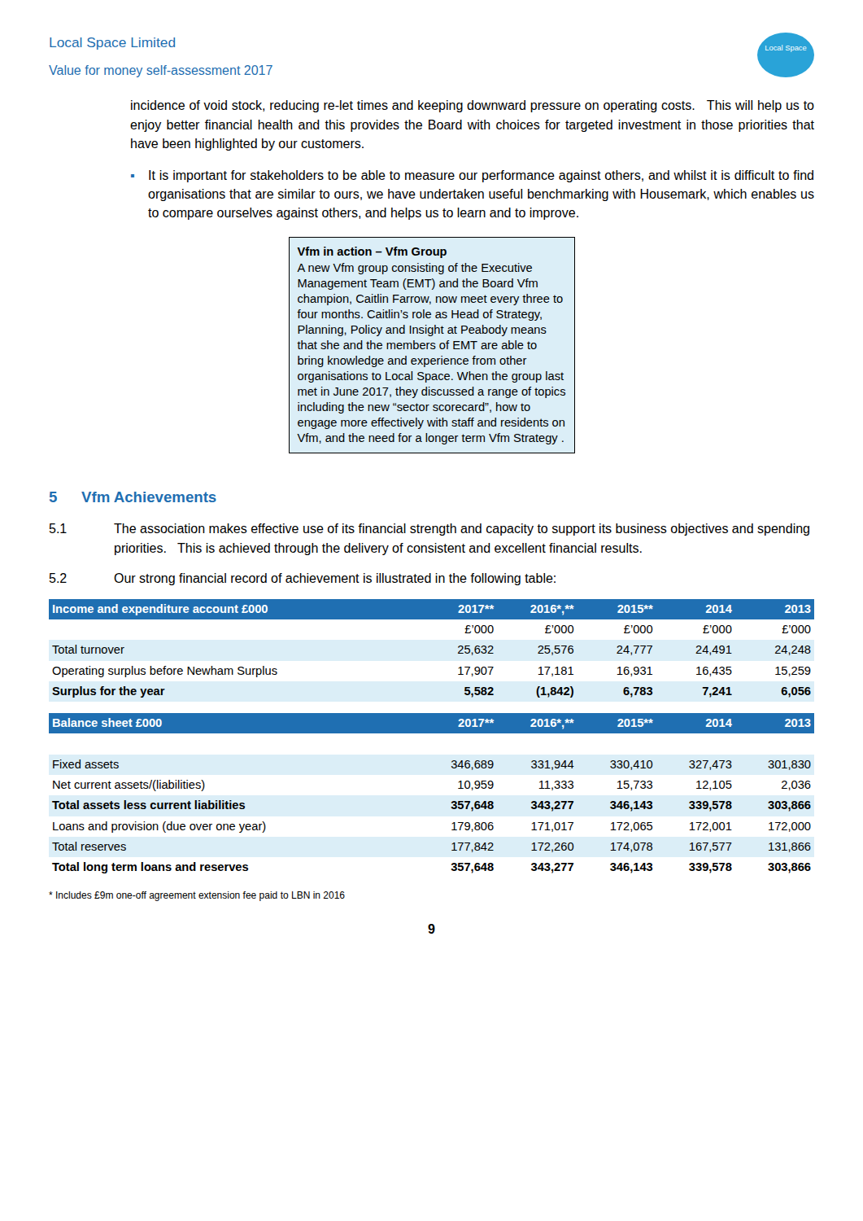Local Space
Local Space Limited
Value for money self-assessment 2017
incidence of void stock, reducing re-let times and keeping downward pressure on operating costs. This will help us to enjoy better financial health and this provides the Board with choices for targeted investment in those priorities that have been highlighted by our customers.
It is important for stakeholders to be able to measure our performance against others, and whilst it is difficult to find organisations that are similar to ours, we have undertaken useful benchmarking with Housemark, which enables us to compare ourselves against others, and helps us to learn and to improve.
Vfm in action – Vfm Group
A new Vfm group consisting of the Executive Management Team (EMT) and the Board Vfm champion, Caitlin Farrow, now meet every three to four months. Caitlin’s role as Head of Strategy, Planning, Policy and Insight at Peabody means that she and the members of EMT are able to bring knowledge and experience from other organisations to Local Space. When the group last met in June 2017, they discussed a range of topics including the new “sector scorecard”, how to engage more effectively with staff and residents on Vfm, and the need for a longer term Vfm Strategy .
5 Vfm Achievements
5.1 The association makes effective use of its financial strength and capacity to support its business objectives and spending priorities. This is achieved through the delivery of consistent and excellent financial results.
5.2 Our strong financial record of achievement is illustrated in the following table:
| Income and expenditure account £000 | 2017** | 2016*,** | 2015** | 2014 | 2013 |
| --- | --- | --- | --- | --- | --- |
| | £’000 | £’000 | £’000 | £’000 | £’000 |
| Total turnover | 25,632 | 25,576 | 24,777 | 24,491 | 24,248 |
| Operating surplus before Newham Surplus | 17,907 | 17,181 | 16,931 | 16,435 | 15,259 |
| Surplus for the year | 5,582 | (1,842) | 6,783 | 7,241 | 6,056 |
| Balance sheet £000 | 2017** | 2016*,** | 2015** | 2014 | 2013 |
| Fixed assets | 346,689 | 331,944 | 330,410 | 327,473 | 301,830 |
| Net current assets/(liabilities) | 10,959 | 11,333 | 15,733 | 12,105 | 2,036 |
| Total assets less current liabilities | 357,648 | 343,277 | 346,143 | 339,578 | 303,866 |
| Loans and provision (due over one year) | 179,806 | 171,017 | 172,065 | 172,001 | 172,000 |
| Total reserves | 177,842 | 172,260 | 174,078 | 167,577 | 131,866 |
| Total long term loans and reserves | 357,648 | 343,277 | 346,143 | 339,578 | 303,866 |
* Includes £9m one-off agreement extension fee paid to LBN in 2016
9